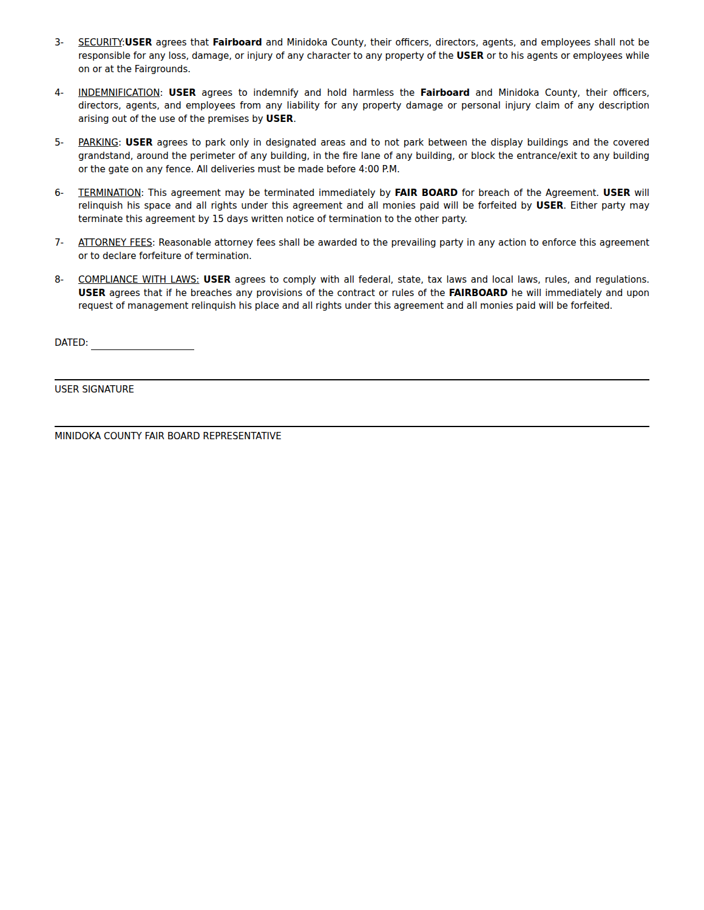3- SECURITY:USER agrees that Fairboard and Minidoka County, their officers, directors, agents, and employees shall not be responsible for any loss, damage, or injury of any character to any property of the USER or to his agents or employees while on or at the Fairgrounds.
4- INDEMNIFICATION: USER agrees to indemnify and hold harmless the Fairboard and Minidoka County, their officers, directors, agents, and employees from any liability for any property damage or personal injury claim of any description arising out of the use of the premises by USER.
5- PARKING: USER agrees to park only in designated areas and to not park between the display buildings and the covered grandstand, around the perimeter of any building, in the fire lane of any building, or block the entrance/exit to any building or the gate on any fence. All deliveries must be made before 4:00 P.M.
6- TERMINATION: This agreement may be terminated immediately by FAIR BOARD for breach of the Agreement. USER will relinquish his space and all rights under this agreement and all monies paid will be forfeited by USER. Either party may terminate this agreement by 15 days written notice of termination to the other party.
7- ATTORNEY FEES: Reasonable attorney fees shall be awarded to the prevailing party in any action to enforce this agreement or to declare forfeiture of termination.
8- COMPLIANCE WITH LAWS: USER agrees to comply with all federal, state, tax laws and local laws, rules, and regulations. USER agrees that if he breaches any provisions of the contract or rules of the FAIRBOARD he will immediately and upon request of management relinquish his place and all rights under this agreement and all monies paid will be forfeited.
DATED:
USER SIGNATURE
MINIDOKA COUNTY FAIR BOARD REPRESENTATIVE